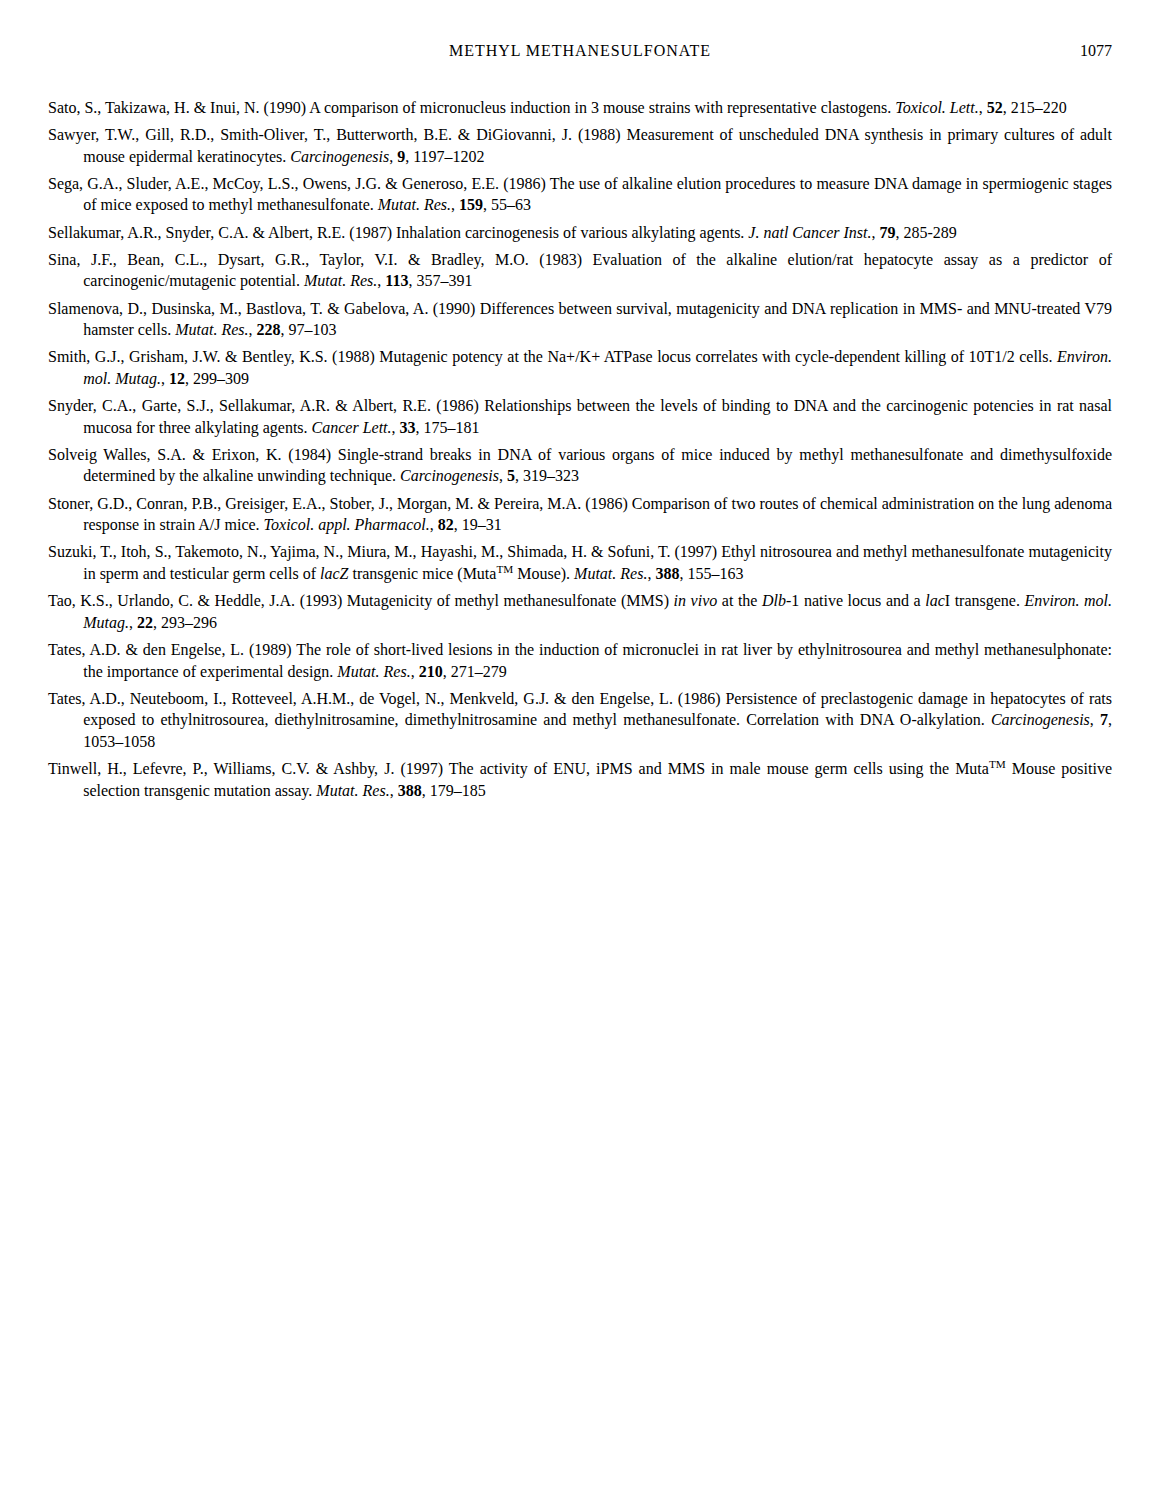METHYL METHANESULFONATE 1077
Sato, S., Takizawa, H. & Inui, N. (1990) A comparison of micronucleus induction in 3 mouse strains with representative clastogens. Toxicol. Lett., 52, 215–220
Sawyer, T.W., Gill, R.D., Smith-Oliver, T., Butterworth, B.E. & DiGiovanni, J. (1988) Measurement of unscheduled DNA synthesis in primary cultures of adult mouse epidermal keratinocytes. Carcinogenesis, 9, 1197–1202
Sega, G.A., Sluder, A.E., McCoy, L.S., Owens, J.G. & Generoso, E.E. (1986) The use of alkaline elution procedures to measure DNA damage in spermiogenic stages of mice exposed to methyl methanesulfonate. Mutat. Res., 159, 55–63
Sellakumar, A.R., Snyder, C.A. & Albert, R.E. (1987) Inhalation carcinogenesis of various alkylating agents. J. natl Cancer Inst., 79, 285-289
Sina, J.F., Bean, C.L., Dysart, G.R., Taylor, V.I. & Bradley, M.O. (1983) Evaluation of the alkaline elution/rat hepatocyte assay as a predictor of carcinogenic/mutagenic potential. Mutat. Res., 113, 357–391
Slamenova, D., Dusinska, M., Bastlova, T. & Gabelova, A. (1990) Differences between survival, mutagenicity and DNA replication in MMS- and MNU-treated V79 hamster cells. Mutat. Res., 228, 97–103
Smith, G.J., Grisham, J.W. & Bentley, K.S. (1988) Mutagenic potency at the Na+/K+ ATPase locus correlates with cycle-dependent killing of 10T1/2 cells. Environ. mol. Mutag., 12, 299–309
Snyder, C.A., Garte, S.J., Sellakumar, A.R. & Albert, R.E. (1986) Relationships between the levels of binding to DNA and the carcinogenic potencies in rat nasal mucosa for three alkylating agents. Cancer Lett., 33, 175–181
Solveig Walles, S.A. & Erixon, K. (1984) Single-strand breaks in DNA of various organs of mice induced by methyl methanesulfonate and dimethysulfoxide determined by the alkaline unwinding technique. Carcinogenesis, 5, 319–323
Stoner, G.D., Conran, P.B., Greisiger, E.A., Stober, J., Morgan, M. & Pereira, M.A. (1986) Comparison of two routes of chemical administration on the lung adenoma response in strain A/J mice. Toxicol. appl. Pharmacol., 82, 19–31
Suzuki, T., Itoh, S., Takemoto, N., Yajima, N., Miura, M., Hayashi, M., Shimada, H. & Sofuni, T. (1997) Ethyl nitrosourea and methyl methanesulfonate mutagenicity in sperm and testicular germ cells of lacZ transgenic mice (MutaTM Mouse). Mutat. Res., 388, 155–163
Tao, K.S., Urlando, C. & Heddle, J.A. (1993) Mutagenicity of methyl methanesulfonate (MMS) in vivo at the Dlb-1 native locus and a lacI transgene. Environ. mol. Mutag., 22, 293–296
Tates, A.D. & den Engelse, L. (1989) The role of short-lived lesions in the induction of micronuclei in rat liver by ethylnitrosourea and methyl methanesulphonate: the importance of experimental design. Mutat. Res., 210, 271–279
Tates, A.D., Neuteboom, I., Rotteveel, A.H.M., de Vogel, N., Menkveld, G.J. & den Engelse, L. (1986) Persistence of preclastogenic damage in hepatocytes of rats exposed to ethylnitrosourea, diethylnitrosamine, dimethylnitrosamine and methyl methanesulfonate. Correlation with DNA O-alkylation. Carcinogenesis, 7, 1053–1058
Tinwell, H., Lefevre, P., Williams, C.V. & Ashby, J. (1997) The activity of ENU, iPMS and MMS in male mouse germ cells using the MutaTM Mouse positive selection transgenic mutation assay. Mutat. Res., 388, 179–185